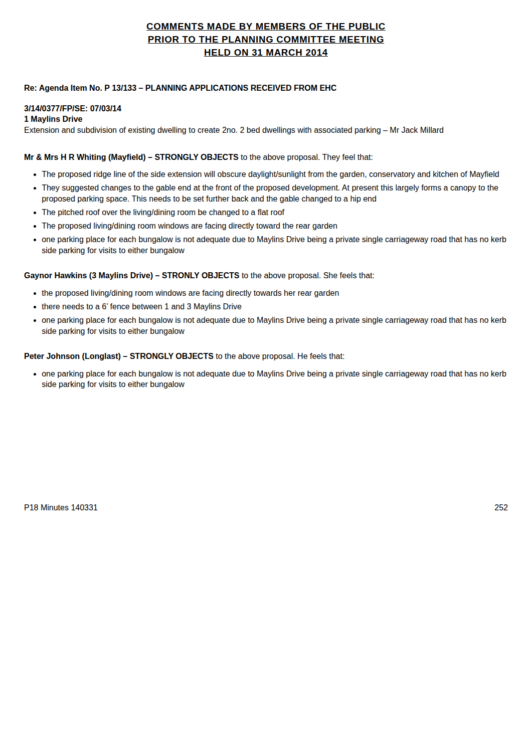COMMENTS MADE BY MEMBERS OF THE PUBLIC
PRIOR TO THE PLANNING COMMITTEE MEETING
HELD ON 31 MARCH 2014
Re: Agenda Item No. P 13/133 – PLANNING APPLICATIONS RECEIVED FROM EHC
3/14/0377/FP/SE: 07/03/14
1 Maylins Drive
Extension and subdivision of existing dwelling to create 2no. 2 bed dwellings with associated parking – Mr Jack Millard
Mr & Mrs H R Whiting (Mayfield) – STRONGLY OBJECTS to the above proposal. They feel that:
The proposed ridge line of the side extension will obscure daylight/sunlight from the garden, conservatory and kitchen of Mayfield
They suggested changes to the gable end at the front of the proposed development. At present this largely forms a canopy to the proposed parking space. This needs to be set further back and the gable changed to a hip end
The pitched roof over the living/dining room be changed to a flat roof
The proposed living/dining room windows are facing directly toward the rear garden
one parking place for each bungalow is not adequate due to Maylins Drive being a private single carriageway road that has no kerb side parking for visits to either bungalow
Gaynor Hawkins (3 Maylins Drive) – STRONLY OBJECTS to the above proposal. She feels that:
the proposed living/dining room windows are facing directly towards her rear garden
there needs to a 6’ fence between 1 and 3 Maylins Drive
one parking place for each bungalow is not adequate due to Maylins Drive being a private single carriageway road that has no kerb side parking for visits to either bungalow
Peter Johnson (Longlast) – STRONGLY OBJECTS to the above proposal. He feels that:
one parking place for each bungalow is not adequate due to Maylins Drive being a private single carriageway road that has no kerb side parking for visits to either bungalow
P18 Minutes 140331 252